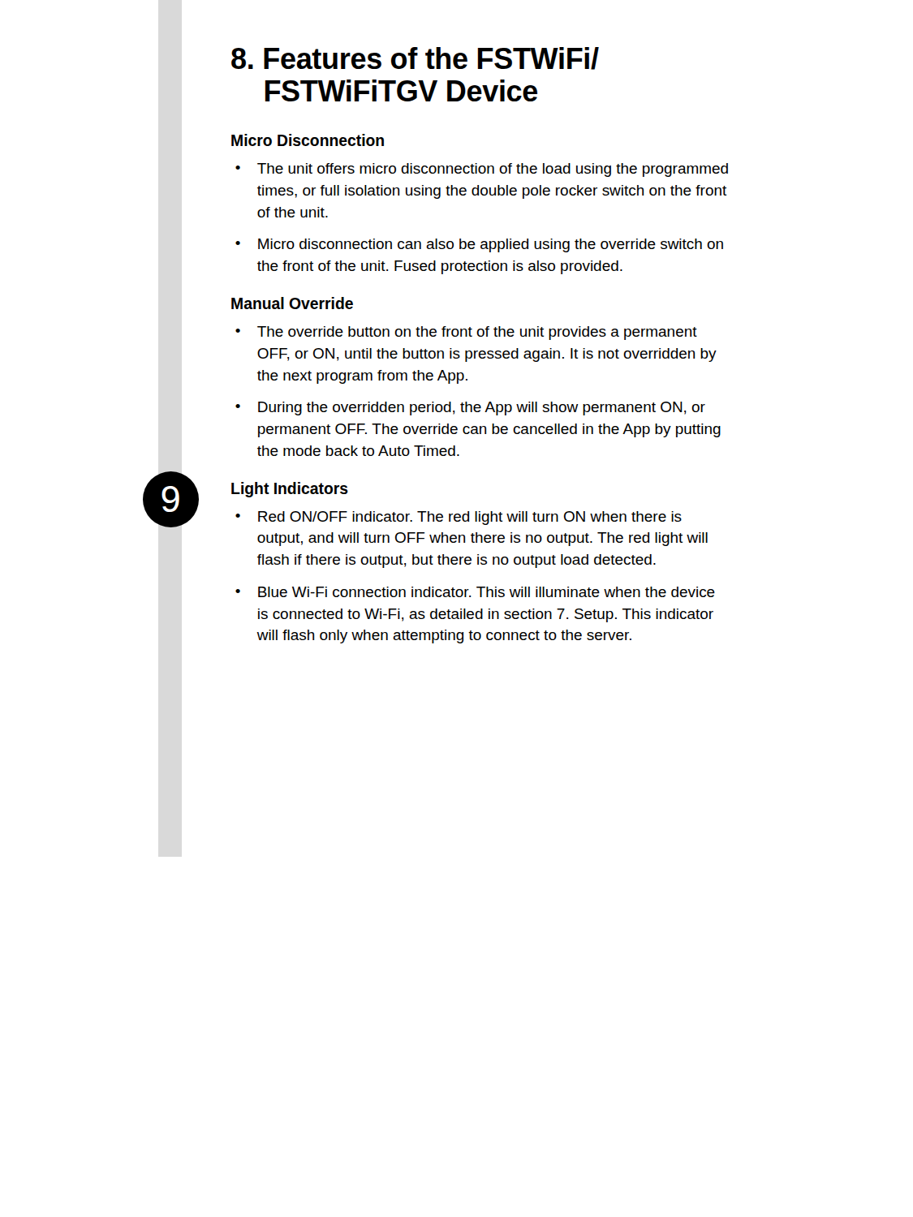9
8. Features of the FSTWiFi/FSTWiFiTGV Device
Micro Disconnection
The unit offers micro disconnection of the load using the programmed times, or full isolation using the double pole rocker switch on the front of the unit.
Micro disconnection can also be applied using the override switch on the front of the unit. Fused protection is also provided.
Manual Override
The override button on the front of the unit provides a permanent OFF, or ON, until the button is pressed again. It is not overridden by the next program from the App.
During the overridden period, the App will show permanent ON, or permanent OFF. The override can be cancelled in the App by putting the mode back to Auto Timed.
Light Indicators
Red ON/OFF indicator. The red light will turn ON when there is output, and will turn OFF when there is no output. The red light will flash if there is output, but there is no output load detected.
Blue Wi-Fi connection indicator. This will illuminate when the device is connected to Wi-Fi, as detailed in section 7. Setup. This indicator will flash only when attempting to connect to the server.